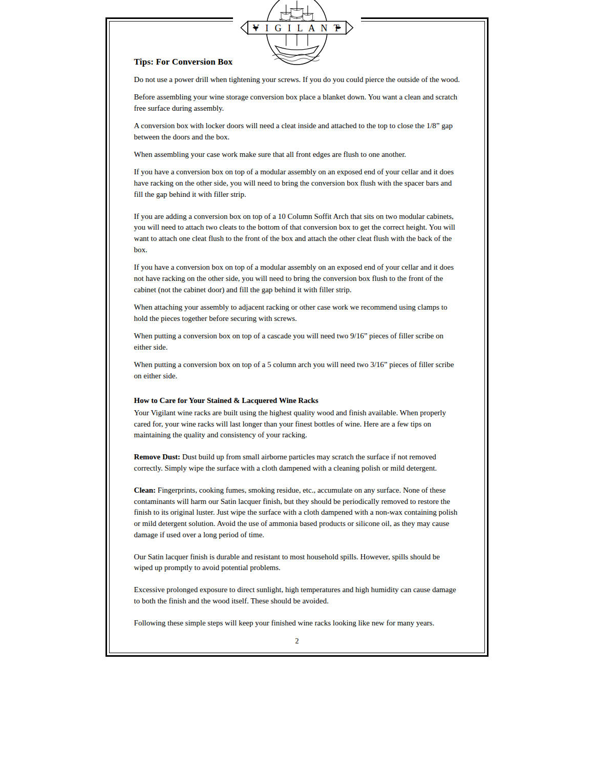V I G I L A N T
Tips: For Conversion Boxes
Do not use a power drill when tightening your screws. If you do you could pierce the outside of the wood.
Before assembling your wine storage conversion box place a blanket down. You want a clean and scratch free surface during assembly.
A conversion box with locker doors will need a cleat inside and attached to the top to close the 1/8” gap between the doors and the box.
When assembling your case work make sure that all front edges are flush to one another.
If you have a conversion box on top of a modular assembly on an exposed end of your cellar and it does have racking on the other side, you will need to bring the conversion box flush with the spacer bars and fill the gap behind it with filler strip.
If you are adding a conversion box on top of a 10 Column Soffit Arch that sits on two modular cabinets, you will need to attach two cleats to the bottom of that conversion box to get the correct height. You will want to attach one cleat flush to the front of the box and attach the other cleat flush with the back of the box.
If you have a conversion box on top of a modular assembly on an exposed end of your cellar and it does not have racking on the other side, you will need to bring the conversion box flush to the front of the cabinet (not the cabinet door) and fill the gap behind it with filler strip.
When attaching your assembly to adjacent racking or other case work we recommend using clamps to hold the pieces together before securing with screws.
When putting a conversion box on top of a cascade you will need two 9/16” pieces of filler scribe on either side.
When putting a conversion box on top of a 5 column arch you will need two 3/16” pieces of filler scribe on either side.
How to Care for Your Stained & Lacquered Wine Racks
Your Vigilant wine racks are built using the highest quality wood and finish available. When properly cared for, your wine racks will last longer than your finest bottles of wine. Here are a few tips on maintaining the quality and consistency of your racking.
Remove Dust: Dust build up from small airborne particles may scratch the surface if not removed correctly. Simply wipe the surface with a cloth dampened with a cleaning polish or mild detergent.
Clean: Fingerprints, cooking fumes, smoking residue, etc., accumulate on any surface. None of these contaminants will harm our Satin lacquer finish, but they should be periodically removed to restore the finish to its original luster. Just wipe the surface with a cloth dampened with a non-wax containing polish or mild detergent solution. Avoid the use of ammonia based products or silicone oil, as they may cause damage if used over a long period of time.
Our Satin lacquer finish is durable and resistant to most household spills. However, spills should be wiped up promptly to avoid potential problems.
Excessive prolonged exposure to direct sunlight, high temperatures and high humidity can cause damage to both the finish and the wood itself. These should be avoided.
Following these simple steps will keep your finished wine racks looking like new for many years.
2